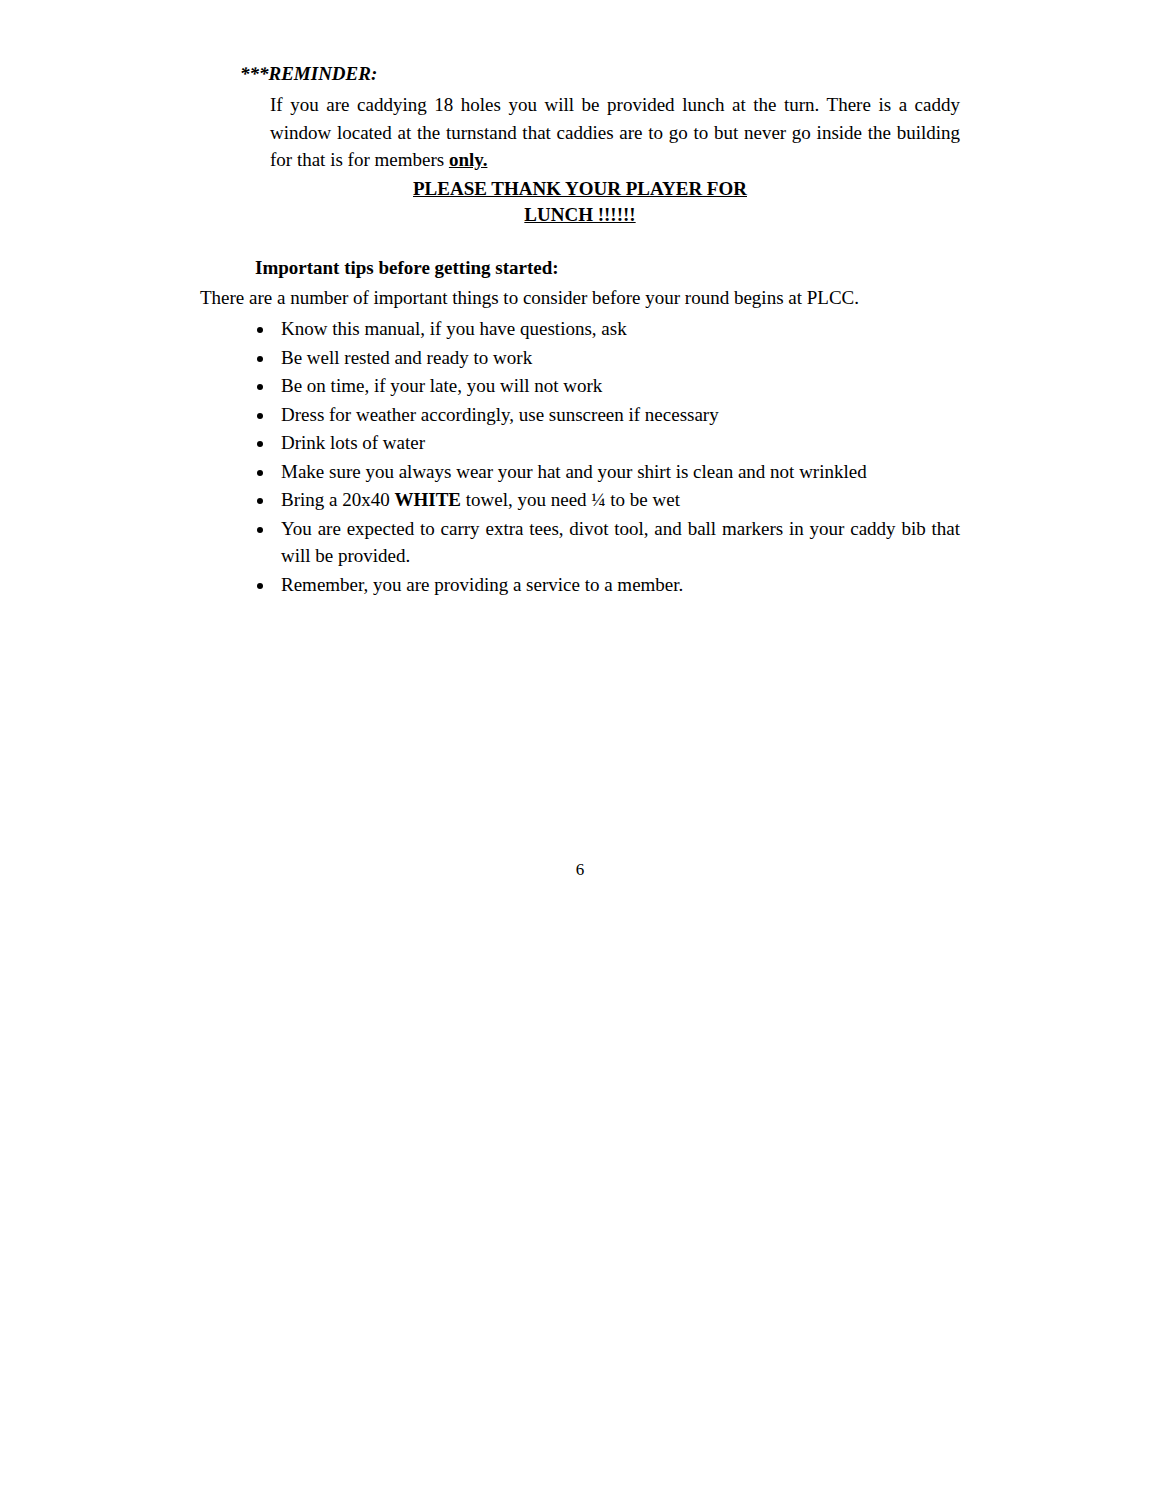***REMINDER:
If you are caddying 18 holes you will be provided lunch at the turn. There is a caddy window located at the turnstand that caddies are to go to but never go inside the building for that is for members only.
PLEASE THANK YOUR PLAYER FOR
LUNCH !!!!!!
Important tips before getting started:
There are a number of important things to consider before your round begins at PLCC.
Know this manual, if you have questions, ask
Be well rested and ready to work
Be on time, if your late, you will not work
Dress for weather accordingly, use sunscreen if necessary
Drink lots of water
Make sure you always wear your hat and your shirt is clean and not wrinkled
Bring a 20x40 WHITE towel, you need ¼ to be wet
You are expected to carry extra tees, divot tool, and ball markers in your caddy bib that will be provided.
Remember, you are providing a service to a member.
6